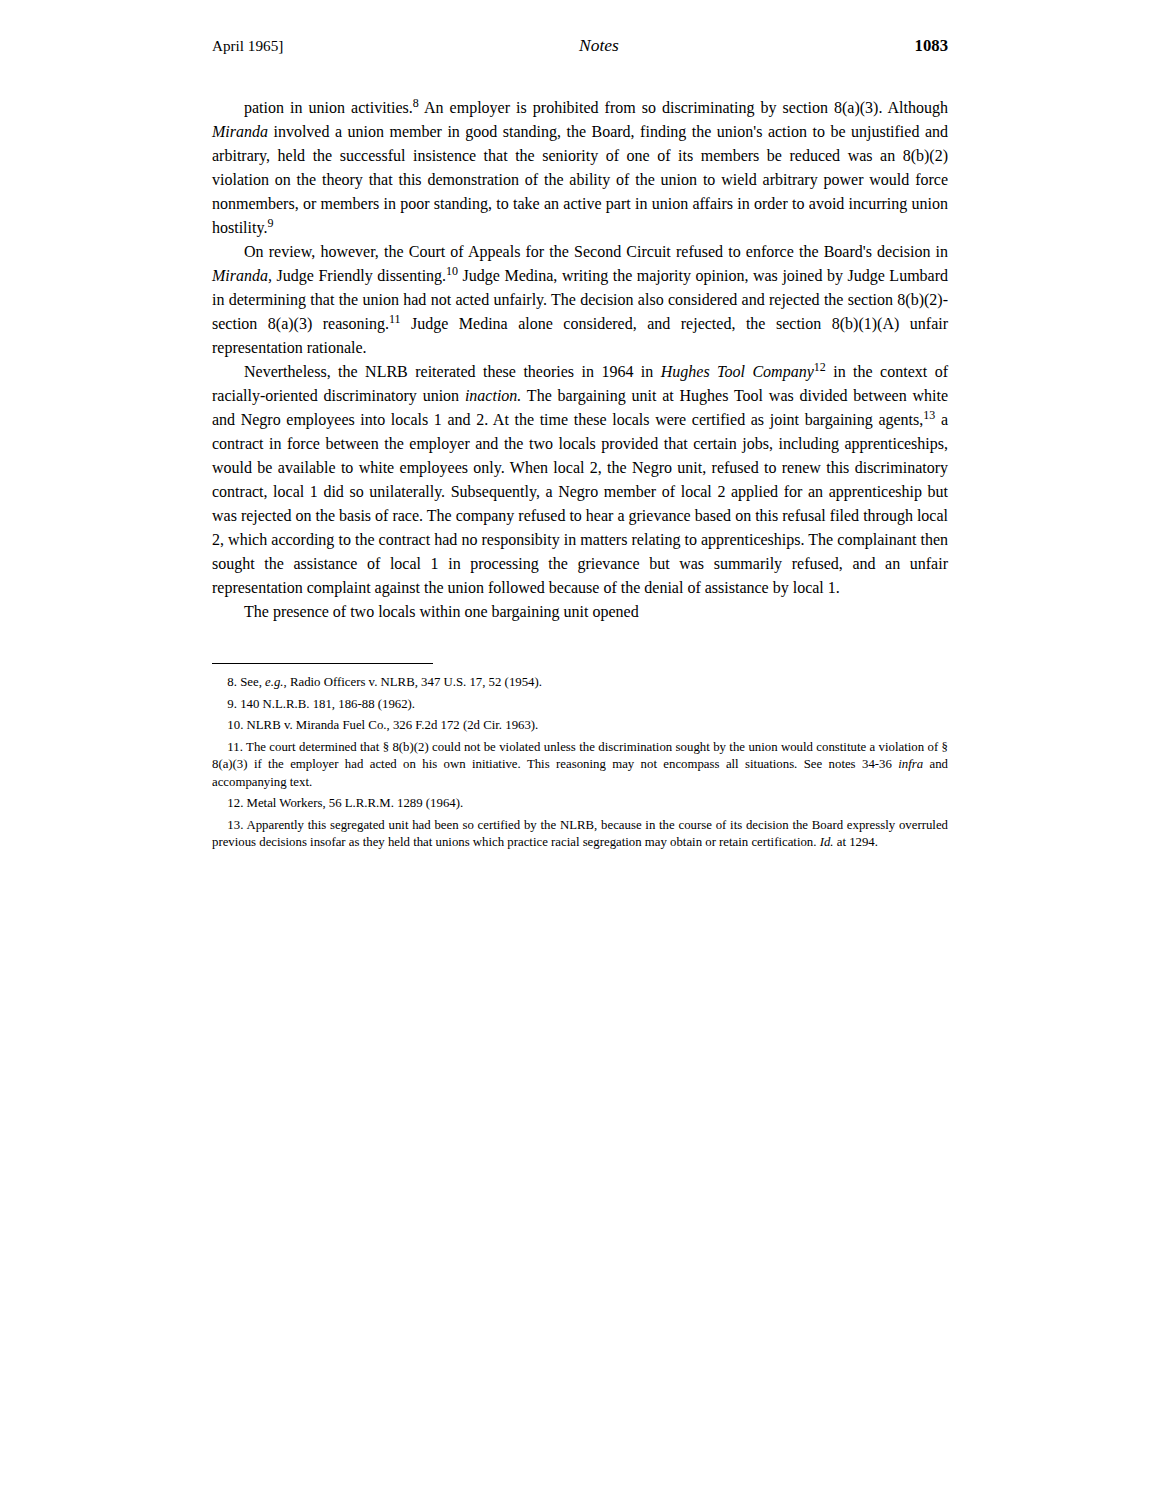April 1965]
Notes
1083
pation in union activities.8 An employer is prohibited from so discriminating by section 8(a)(3). Although Miranda involved a union member in good standing, the Board, finding the union's action to be unjustified and arbitrary, held the successful insistence that the seniority of one of its members be reduced was an 8(b)(2) violation on the theory that this demonstration of the ability of the union to wield arbitrary power would force nonmembers, or members in poor standing, to take an active part in union affairs in order to avoid incurring union hostility.9
On review, however, the Court of Appeals for the Second Circuit refused to enforce the Board's decision in Miranda, Judge Friendly dissenting.10 Judge Medina, writing the majority opinion, was joined by Judge Lumbard in determining that the union had not acted unfairly. The decision also considered and rejected the section 8(b)(2)-section 8(a)(3) reasoning.11 Judge Medina alone considered, and rejected, the section 8(b)(1)(A) unfair representation rationale.
Nevertheless, the NLRB reiterated these theories in 1964 in Hughes Tool Company12 in the context of racially-oriented discriminatory union inaction. The bargaining unit at Hughes Tool was divided between white and Negro employees into locals 1 and 2. At the time these locals were certified as joint bargaining agents,13 a contract in force between the employer and the two locals provided that certain jobs, including apprenticeships, would be available to white employees only. When local 2, the Negro unit, refused to renew this discriminatory contract, local 1 did so unilaterally. Subsequently, a Negro member of local 2 applied for an apprenticeship but was rejected on the basis of race. The company refused to hear a grievance based on this refusal filed through local 2, which according to the contract had no responsibity in matters relating to apprenticeships. The complainant then sought the assistance of local 1 in processing the grievance but was summarily refused, and an unfair representation complaint against the union followed because of the denial of assistance by local 1.
The presence of two locals within one bargaining unit opened
8. See, e.g., Radio Officers v. NLRB, 347 U.S. 17, 52 (1954).
9. 140 N.L.R.B. 181, 186-88 (1962).
10. NLRB v. Miranda Fuel Co., 326 F.2d 172 (2d Cir. 1963).
11. The court determined that § 8(b)(2) could not be violated unless the discrimination sought by the union would constitute a violation of § 8(a)(3) if the employer had acted on his own initiative. This reasoning may not encompass all situations. See notes 34-36 infra and accompanying text.
12. Metal Workers, 56 L.R.R.M. 1289 (1964).
13. Apparently this segregated unit had been so certified by the NLRB, because in the course of its decision the Board expressly overruled previous decisions insofar as they held that unions which practice racial segregation may obtain or retain certification. Id. at 1294.